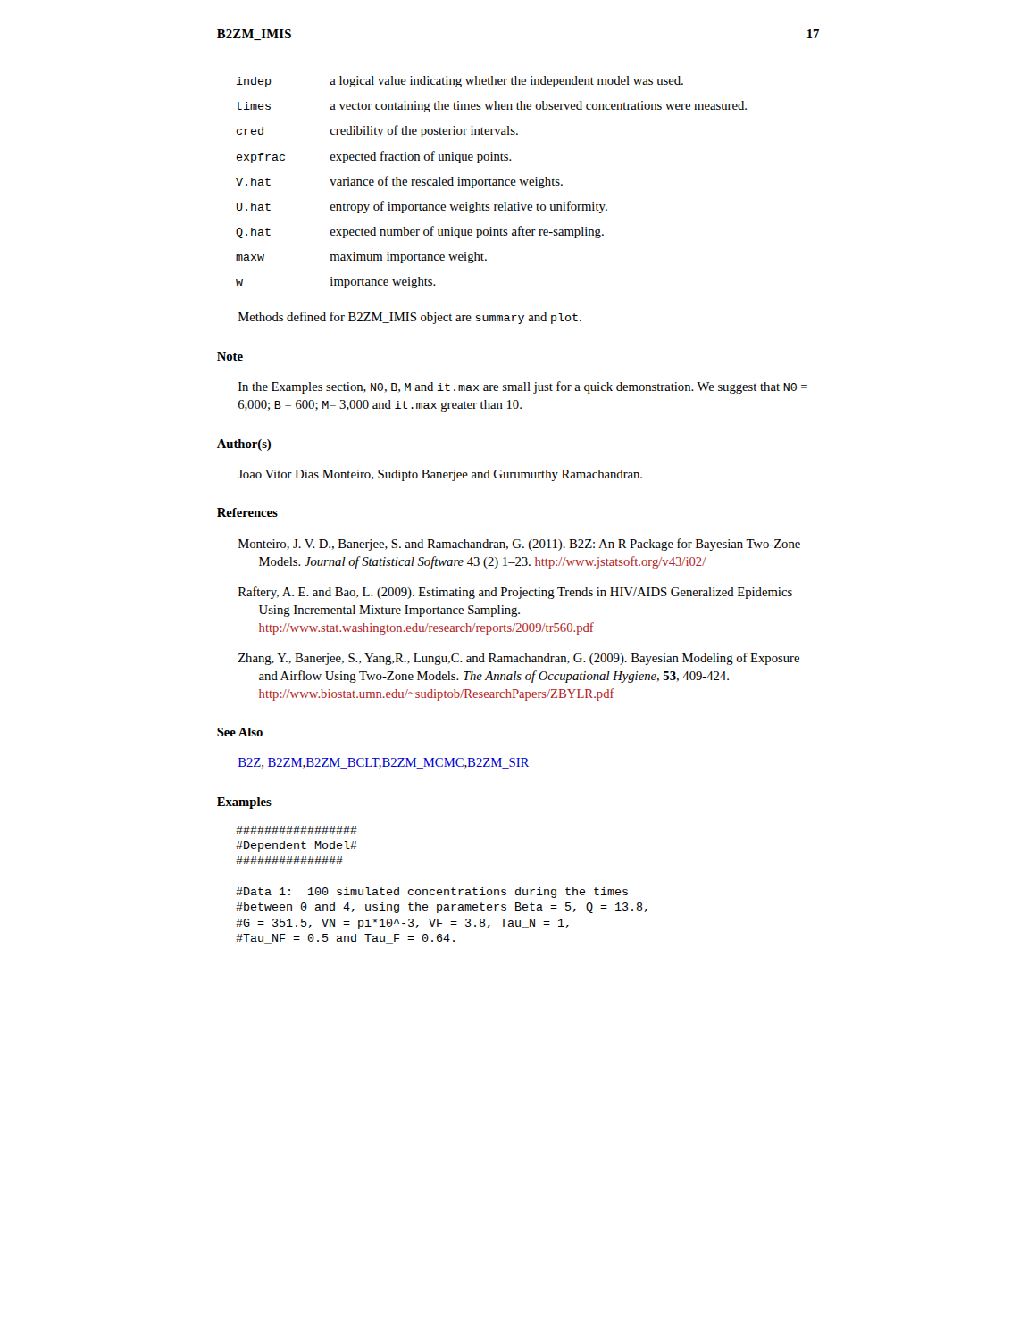B2ZM_IMIS 17
indep
a logical value indicating whether the independent model was used.
times
a vector containing the times when the observed concentrations were measured.
cred
credibility of the posterior intervals.
expfrac
expected fraction of unique points.
V.hat
variance of the rescaled importance weights.
U.hat
entropy of importance weights relative to uniformity.
Q.hat
expected number of unique points after re-sampling.
maxw
maximum importance weight.
w
importance weights.
Methods defined for B2ZM_IMIS object are summary and plot.
Note
In the Examples section, N0, B, M and it.max are small just for a quick demonstration. We suggest that N0 = 6,000; B = 600; M= 3,000 and it.max greater than 10.
Author(s)
Joao Vitor Dias Monteiro, Sudipto Banerjee and Gurumurthy Ramachandran.
References
Monteiro, J. V. D., Banerjee, S. and Ramachandran, G. (2011). B2Z: An R Package for Bayesian Two-Zone Models. Journal of Statistical Software 43 (2) 1–23. http://www.jstatsoft.org/v43/i02/
Raftery, A. E. and Bao, L. (2009). Estimating and Projecting Trends in HIV/AIDS Generalized Epidemics Using Incremental Mixture Importance Sampling. http://www.stat.washington.edu/research/reports/2009/tr560.pdf
Zhang, Y., Banerjee, S., Yang,R., Lungu,C. and Ramachandran, G. (2009). Bayesian Modeling of Exposure and Airflow Using Two-Zone Models. The Annals of Occupational Hygiene, 53, 409-424. http://www.biostat.umn.edu/~sudiptob/ResearchPapers/ZBYLR.pdf
See Also
B2Z, B2ZM,B2ZM_BCLT,B2ZM_MCMC,B2ZM_SIR
Examples
#################
#Dependent Model#
###############

#Data 1:  100 simulated concentrations during the times
#between 0 and 4, using the parameters Beta = 5, Q = 13.8,
#G = 351.5, VN = pi*10^-3, VF = 3.8, Tau_N = 1,
#Tau_NF = 0.5 and Tau_F = 0.64.